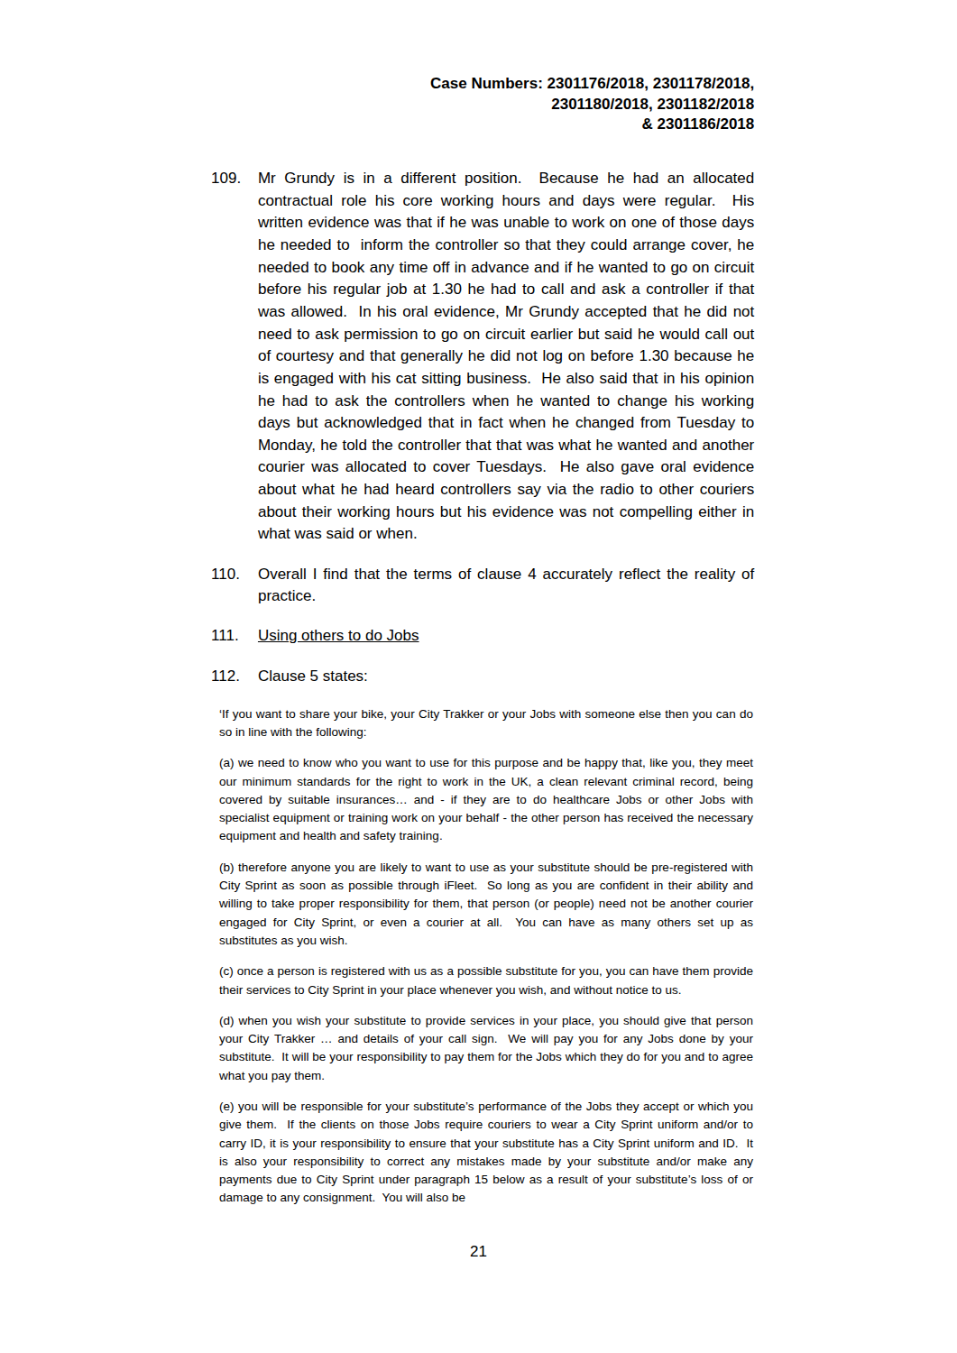Case Numbers: 2301176/2018, 2301178/2018,
2301180/2018, 2301182/2018
& 2301186/2018
109. Mr Grundy is in a different position. Because he had an allocated contractual role his core working hours and days were regular. His written evidence was that if he was unable to work on one of those days he needed to inform the controller so that they could arrange cover, he needed to book any time off in advance and if he wanted to go on circuit before his regular job at 1.30 he had to call and ask a controller if that was allowed. In his oral evidence, Mr Grundy accepted that he did not need to ask permission to go on circuit earlier but said he would call out of courtesy and that generally he did not log on before 1.30 because he is engaged with his cat sitting business. He also said that in his opinion he had to ask the controllers when he wanted to change his working days but acknowledged that in fact when he changed from Tuesday to Monday, he told the controller that that was what he wanted and another courier was allocated to cover Tuesdays. He also gave oral evidence about what he had heard controllers say via the radio to other couriers about their working hours but his evidence was not compelling either in what was said or when.
110. Overall I find that the terms of clause 4 accurately reflect the reality of practice.
111. Using others to do Jobs
112. Clause 5 states:
‘If you want to share your bike, your City Trakker or your Jobs with someone else then you can do so in line with the following:
(a) we need to know who you want to use for this purpose and be happy that, like you, they meet our minimum standards for the right to work in the UK, a clean relevant criminal record, being covered by suitable insurances… and - if they are to do healthcare Jobs or other Jobs with specialist equipment or training work on your behalf - the other person has received the necessary equipment and health and safety training.
(b) therefore anyone you are likely to want to use as your substitute should be pre-registered with City Sprint as soon as possible through iFleet. So long as you are confident in their ability and willing to take proper responsibility for them, that person (or people) need not be another courier engaged for City Sprint, or even a courier at all. You can have as many others set up as substitutes as you wish.
(c) once a person is registered with us as a possible substitute for you, you can have them provide their services to City Sprint in your place whenever you wish, and without notice to us.
(d) when you wish your substitute to provide services in your place, you should give that person your City Trakker … and details of your call sign. We will pay you for any Jobs done by your substitute. It will be your responsibility to pay them for the Jobs which they do for you and to agree what you pay them.
(e) you will be responsible for your substitute’s performance of the Jobs they accept or which you give them. If the clients on those Jobs require couriers to wear a City Sprint uniform and/or to carry ID, it is your responsibility to ensure that your substitute has a City Sprint uniform and ID. It is also your responsibility to correct any mistakes made by your substitute and/or make any payments due to City Sprint under paragraph 15 below as a result of your substitute’s loss of or damage to any consignment. You will also be
21